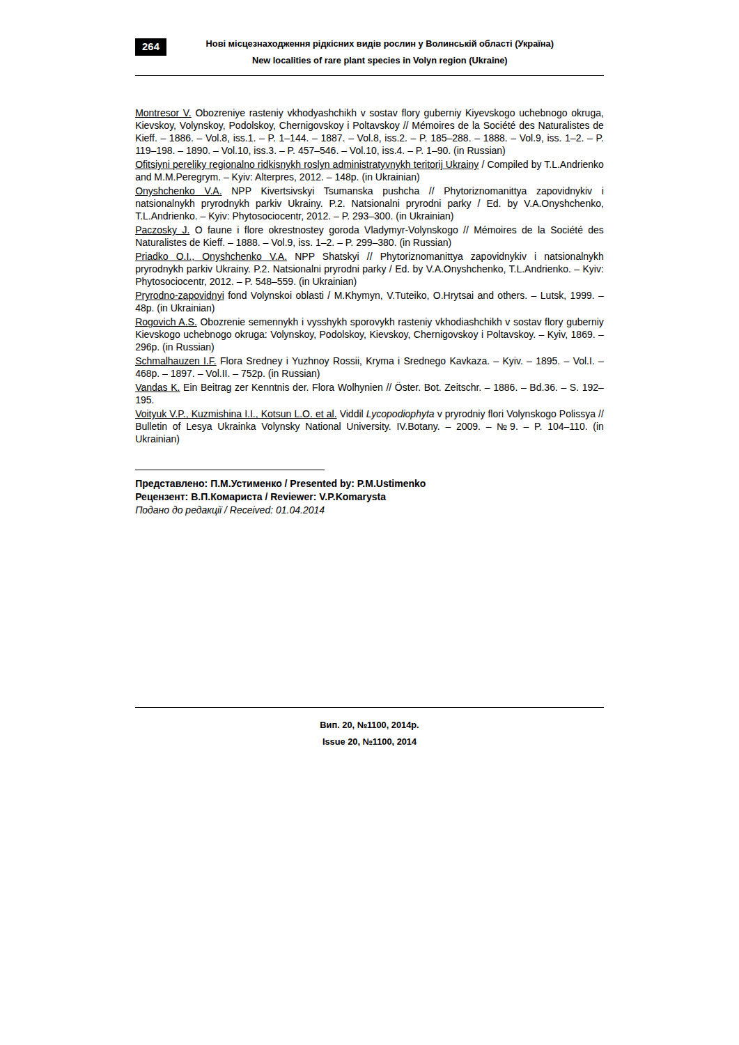264
Нові місцезнаходження рідкісних видів рослин у Волинській області (Україна)
New localities of rare plant species in Volyn region (Ukraine)
Montresor V. Obozreniye rasteniy vkhodyashchikh v sostav flory guberniy Kiyevskogo uchebnogo okruga, Kievskoy, Volynskoy, Podolskoy, Chernigovskoy i Poltavskoy // Mémoires de la Société des Naturalistes de Kieff. – 1886. – Vol.8, iss.1. – P. 1–144. – 1887. – Vol.8, iss.2. – P. 185–288. – 1888. – Vol.9, iss. 1–2. – P. 119–198. – 1890. – Vol.10, iss.3. – P. 457–546. – Vol.10, iss.4. – P. 1–90. (in Russian)
Ofitsiyni pereliky regionalno ridkisnykh roslyn administratyvnykh teritorij Ukrainy / Compiled by T.L.Andrienko and M.M.Peregrym. – Kyiv: Alterpres, 2012. – 148p. (in Ukrainian)
Onyshchenko V.A. NPP Kivertsivskyi Tsumanska pushcha // Phytoriznomanittya zapovidnykiv i natsionalnykh pryrodnykh parkiv Ukrainy. P.2. Natsionalni pryrodni parky / Ed. by V.A.Onyshchenko, T.L.Andrienko. – Kyiv: Phytosociocentr, 2012. – P. 293–300. (in Ukrainian)
Paczosky J. O faune i flore okrestnostey goroda Vladymyr-Volynskogo // Mémoires de la Société des Naturalistes de Kieff. – 1888. – Vol.9, iss. 1–2. – P. 299–380. (in Russian)
Priadko O.I., Onyshchenko V.A. NPP Shatskyi // Phytoriznomanittya zapovidnykiv i natsionalnykh pryrodnykh parkiv Ukrainy. P.2. Natsionalni pryrodni parky / Ed. by V.A.Onyshchenko, T.L.Andrienko. – Kyiv: Phytosociocentr, 2012. – P. 548–559. (in Ukrainian)
Pryrodno-zapovidnyi fond Volynskoi oblasti / M.Khymyn, V.Tuteiko, O.Hrytsai and others. – Lutsk, 1999. – 48p. (in Ukrainian)
Rogovich A.S. Obozrenie semennykh i vysshykh sporovykh rasteniy vkhodiashchikh v sostav flory guberniy Kievskogo uchebnogo okruga: Volynskoy, Podolskoy, Kievskoy, Chernigovskoy i Poltavskoy. – Kyiv, 1869. – 296p. (in Russian)
Schmalhauzen I.F. Flora Sredney i Yuzhnoy Rossii, Kryma i Srednego Kavkaza. – Kyiv. – 1895. – Vol.I. – 468p. – 1897. – Vol.II. – 752p. (in Russian)
Vandas K. Ein Beitrag zer Kenntnis der. Flora Wolhynien // Öster. Bot. Zeitschr. – 1886. – Bd.36. – S. 192–195.
Voityuk V.P., Kuzmishina I.I., Kotsun L.O. et al. Viddil Lycopodiophyta v pryrodniy flori Volynskogo Polissya // Bulletin of Lesya Ukrainka Volynsky National University. IV.Botany. – 2009. – №9. – P. 104–110. (in Ukrainian)
Представлено: П.М.Устименко / Presented by: P.M.Ustimenko
Рецензент: В.П.Комариста / Reviewer: V.P.Komarysta
Подано до редакції / Received: 01.04.2014
Вип. 20, №1100, 2014р.
Issue 20, №1100, 2014